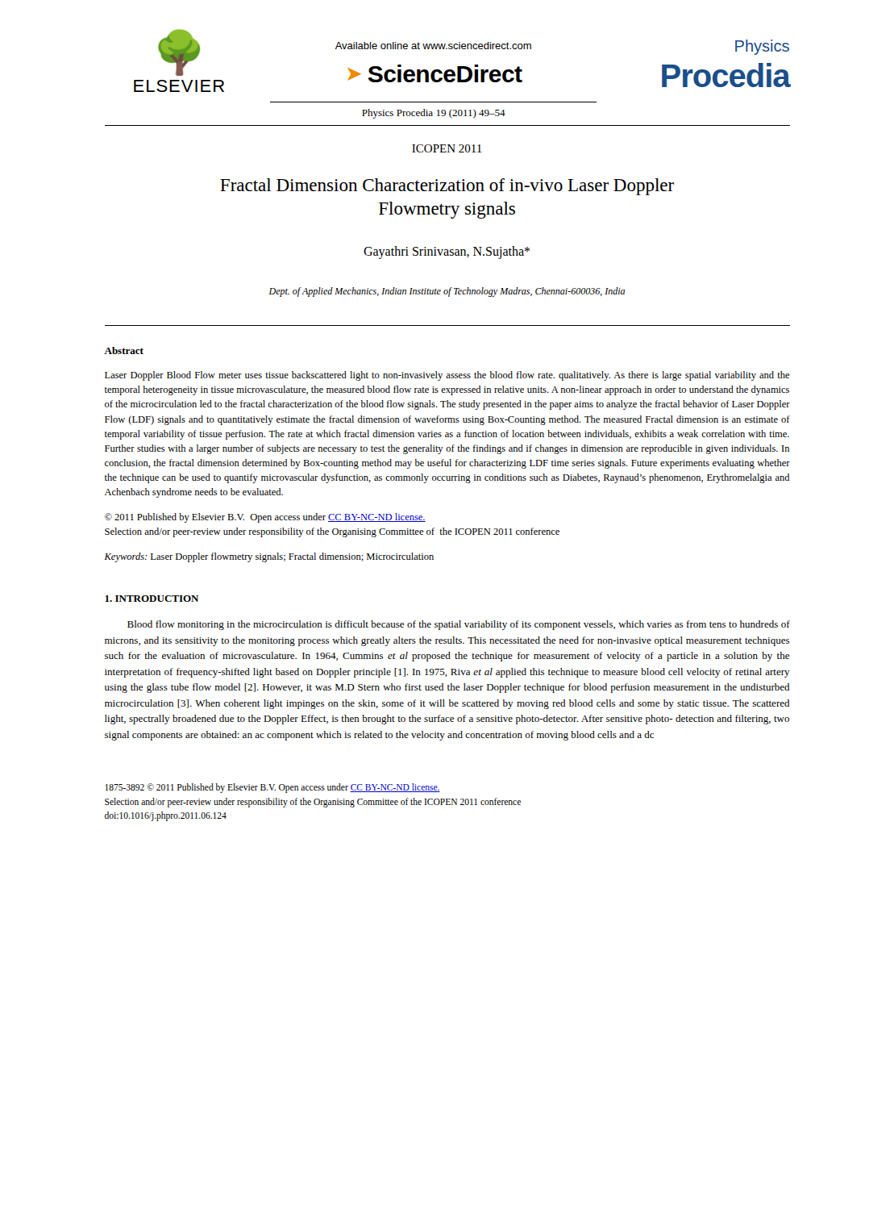🌳
ELSEVIER
Available online at www.sciencedirect.com
➤ Science Direct
Physics Procedia 19 (2011) 49–54
Physics
Procedia
ICOPEN 2011
Fractal Dimension Characterization of in-vivo Laser Doppler
Flowmetry signals
Gayathri Srinivasan, N.Sujatha*
Dept. of Applied Mechanics, Indian Institute of Technology Madras, Chennai-600036, India
Abstract
Laser Doppler Blood Flow meter uses tissue backscattered light to non-invasively assess the blood flow rate. qualitatively. As there is large spatial variability and the temporal heterogeneity in tissue microvasculature, the measured blood flow rate is expressed in relative units. A non-linear approach in order to understand the dynamics of the microcirculation led to the fractal characterization of the blood flow signals. The study presented in the paper aims to analyze the fractal behavior of Laser Doppler Flow (LDF) signals and to quantitatively estimate the fractal dimension of waveforms using Box-Counting method. The measured Fractal dimension is an estimate of temporal variability of tissue perfusion. The rate at which fractal dimension varies as a function of location between individuals, exhibits a weak correlation with time. Further studies with a larger number of subjects are necessary to test the generality of the findings and if changes in dimension are reproducible in given individuals. In conclusion, the fractal dimension determined by Box-counting method may be useful for characterizing LDF time series signals. Future experiments evaluating whether the technique can be used to quantify microvascular dysfunction, as commonly occurring in conditions such as Diabetes, Raynaud’s phenomenon, Erythromelalgia and Achenbach syndrome needs to be evaluated.
© 2011 Published by Elsevier B.V. Open access under CC BY-NC-ND license.
Selection and/or peer-review under responsibility of the Organising Committee of the ICOPEN 2011 conference
Keywords: Laser Doppler flowmetry signals; Fractal dimension; Microcirculation
1. INTRODUCTION
Blood flow monitoring in the microcirculation is difficult because of the spatial variability of its component vessels, which varies as from tens to hundreds of microns, and its sensitivity to the monitoring process which greatly alters the results. This necessitated the need for non-invasive optical measurement techniques such for the evaluation of microvasculature. In 1964, Cummins et al proposed the technique for measurement of velocity of a particle in a solution by the interpretation of frequency-shifted light based on Doppler principle [1]. In 1975, Riva et al applied this technique to measure blood cell velocity of retinal artery using the glass tube flow model [2]. However, it was M.D Stern who first used the laser Doppler technique for blood perfusion measurement in the undisturbed microcirculation [3]. When coherent light impinges on the skin, some of it will be scattered by moving red blood cells and some by static tissue. The scattered light, spectrally broadened due to the Doppler Effect, is then brought to the surface of a sensitive photo-detector. After sensitive photo- detection and filtering, two signal components are obtained: an ac component which is related to the velocity and concentration of moving blood cells and a dc
1875-3892 © 2011 Published by Elsevier B.V. Open access under CC BY-NC-ND license.
Selection and/or peer-review under responsibility of the Organising Committee of the ICOPEN 2011 conference
doi:10.1016/j.phpro.2011.06.124